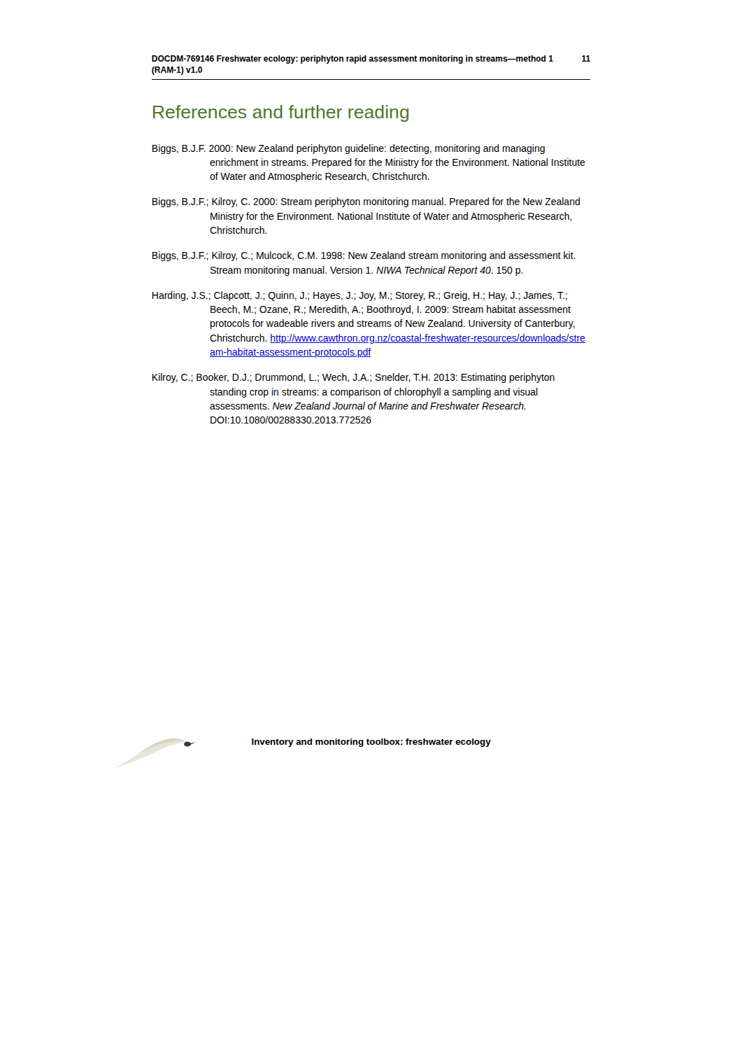DOCDM-769146 Freshwater ecology: periphyton rapid assessment monitoring in streams—method 1 (RAM-1) v1.0
11
References and further reading
Biggs, B.J.F. 2000: New Zealand periphyton guideline: detecting, monitoring and managing enrichment in streams. Prepared for the Ministry for the Environment. National Institute of Water and Atmospheric Research, Christchurch.
Biggs, B.J.F.; Kilroy, C. 2000: Stream periphyton monitoring manual. Prepared for the New Zealand Ministry for the Environment. National Institute of Water and Atmospheric Research, Christchurch.
Biggs, B.J.F.; Kilroy, C.; Mulcock, C.M. 1998: New Zealand stream monitoring and assessment kit. Stream monitoring manual. Version 1. NIWA Technical Report 40. 150 p.
Harding, J.S.; Clapcott, J.; Quinn, J.; Hayes, J.; Joy, M.; Storey, R.; Greig, H.; Hay, J.; James, T.; Beech, M.; Ozane, R.; Meredith, A.; Boothroyd, I. 2009: Stream habitat assessment protocols for wadeable rivers and streams of New Zealand. University of Canterbury, Christchurch. http://www.cawthron.org.nz/coastal-freshwater-resources/downloads/stream-habitat-assessment-protocols.pdf
Kilroy, C.; Booker, D.J.; Drummond, L.; Wech, J.A.; Snelder, T.H. 2013: Estimating periphyton standing crop in streams: a comparison of chlorophyll a sampling and visual assessments. New Zealand Journal of Marine and Freshwater Research. DOI:10.1080/00288330.2013.772526
Inventory and monitoring toolbox: freshwater ecology